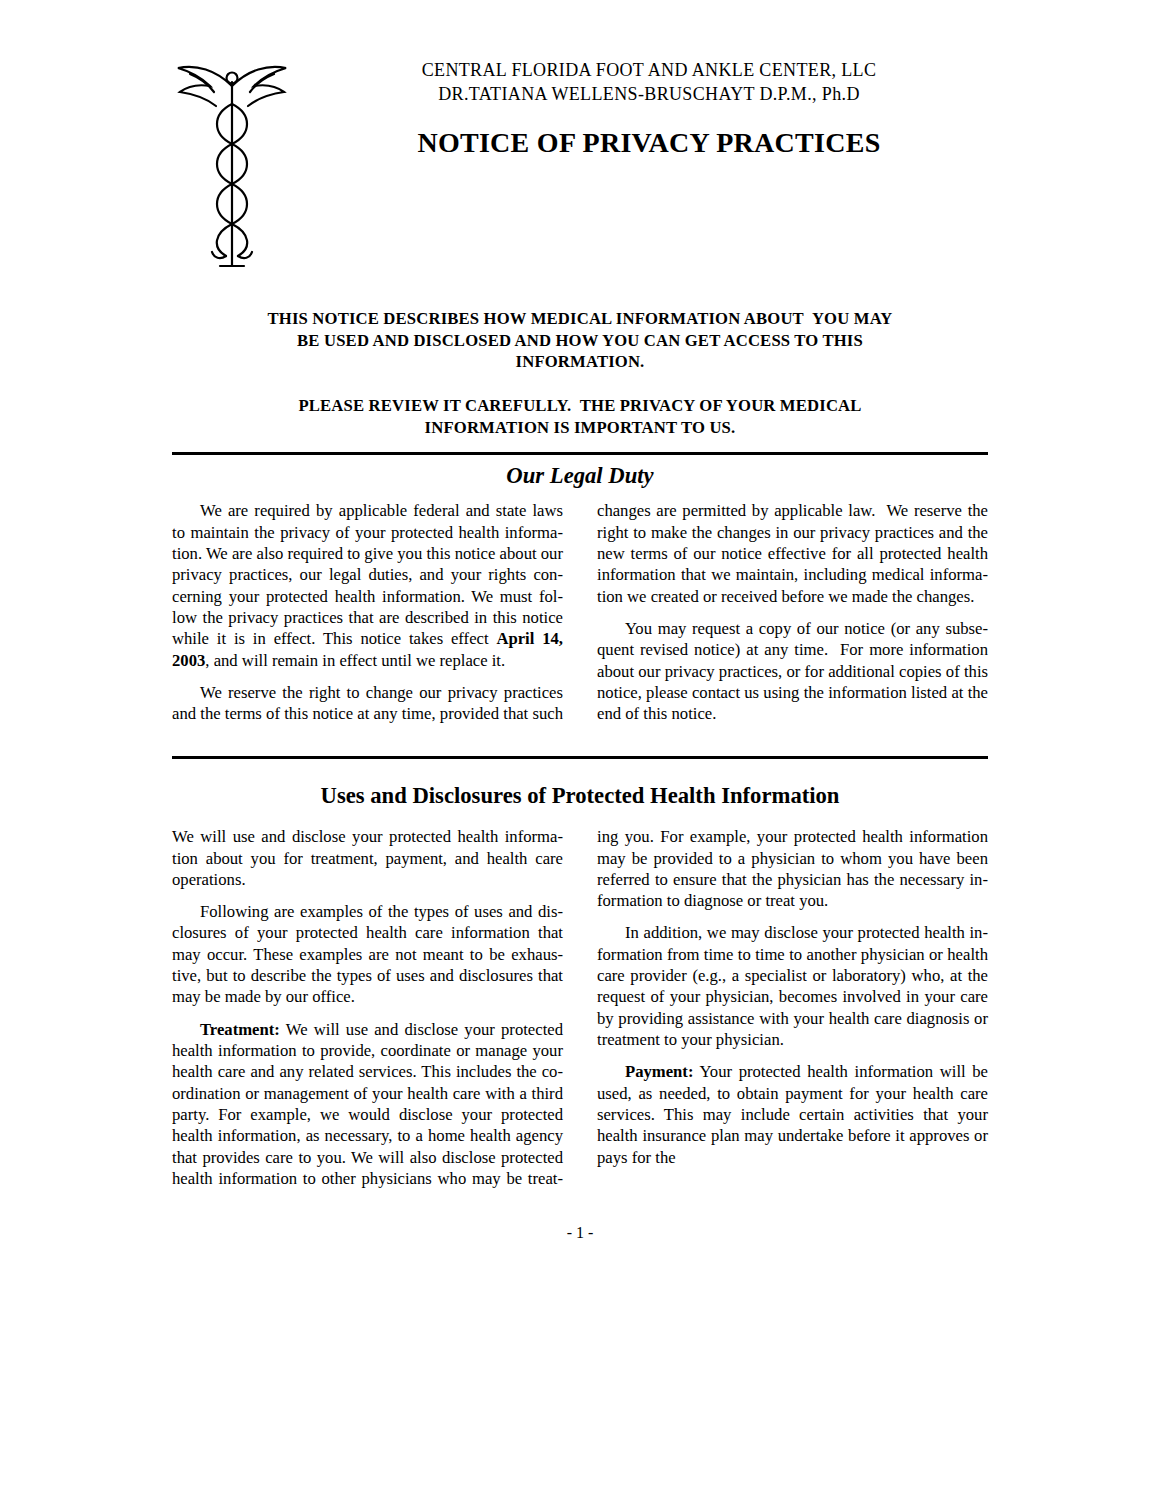CENTRAL FLORIDA FOOT AND ANKLE CENTER, LLC
DR.TATIANA WELLENS-BRUSCHAYT D.P.M., Ph.D
NOTICE OF PRIVACY PRACTICES
THIS NOTICE DESCRIBES HOW MEDICAL INFORMATION ABOUT YOU MAY BE USED AND DISCLOSED AND HOW YOU CAN GET ACCESS TO THIS INFORMATION.
PLEASE REVIEW IT CAREFULLY. THE PRIVACY OF YOUR MEDICAL INFORMATION IS IMPORTANT TO US.
Our Legal Duty
We are required by applicable federal and state laws to maintain the privacy of your protected health information. We are also required to give you this notice about our privacy practices, our legal duties, and your rights concerning your protected health information. We must follow the privacy practices that are described in this notice while it is in effect. This notice takes effect April 14, 2003, and will remain in effect until we replace it.
We reserve the right to change our privacy practices and the terms of this notice at any time, provided that such changes are permitted by applicable law. We reserve the right to make the changes in our privacy practices and the new terms of our notice effective for all protected health information that we maintain, including medical information we created or received before we made the changes.
You may request a copy of our notice (or any subsequent revised notice) at any time. For more information about our privacy practices, or for additional copies of this notice, please contact us using the information listed at the end of this notice.
Uses and Disclosures of Protected Health Information
We will use and disclose your protected health information about you for treatment, payment, and health care operations.
Following are examples of the types of uses and disclosures of your protected health care information that may occur. These examples are not meant to be exhaustive, but to describe the types of uses and disclosures that may be made by our office.
Treatment: We will use and disclose your protected health information to provide, coordi­nate or manage your health care and any related services. This includes the coordination or man­agement of your health care with a third party. For example, we would disclose your protected health information, as necessary, to a home health agency that provides care to you. We will also disclose protected health information to other physicians who may be treating you. For example, your protected health information may be provided to a physician to whom you have been referred to ensure that the physician has the necessary information to diagnose or treat you.
In addition, we may disclose your protected health information from time to time to another physician or health care provider (e.g., a spe­cialist or laboratory) who, at the request of your physician, becomes involved in your care by providing assistance with your health care diag­nosis or treatment to your physician.
Payment: Your protected health informa­tion will be used, as needed, to obtain payment for your health care services. This may include certain activities that your health insurance plan may undertake before it approves or pays for the
- 1 -